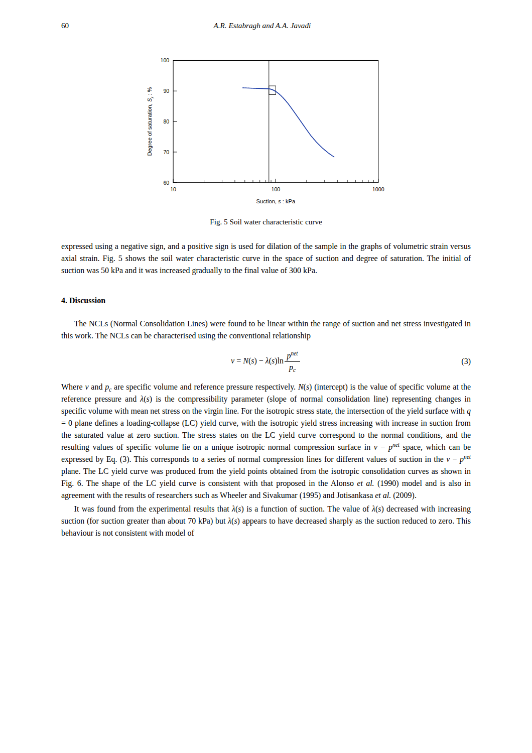60 A.R. Estabragh and A.A. Javadi
100 90 80 70 60 10 100 1000 Suction, s : kPa Degree of saturation, Sr : %
Fig. 5 Soil water characteristic curve
expressed using a negative sign, and a positive sign is used for dilation of the sample in the graphs of volumetric strain versus axial strain. Fig. 5 shows the soil water characteristic curve in the space of suction and degree of saturation. The initial of suction was 50 kPa and it was increased gradually to the final value of 300 kPa.
4. Discussion
The NCLs (Normal Consolidation Lines) were found to be linear within the range of suction and net stress investigated in this work. The NCLs can be characterised using the conventional relationship
v = N(s) − λ(s)lnpnet pc
(3)
Where v and pc are specific volume and reference pressure respectively. N(s) (intercept) is the value of specific volume at the reference pressure and λ(s) is the compressibility parameter (slope of normal consolidation line) representing changes in specific volume with mean net stress on the virgin line. For the isotropic stress state, the intersection of the yield surface with q = 0 plane defines a loading-collapse (LC) yield curve, with the isotropic yield stress increasing with increase in suction from the saturated value at zero suction. The stress states on the LC yield curve correspond to the normal conditions, and the resulting values of specific volume lie on a unique isotropic normal compression surface in v − pnet space, which can be expressed by Eq. (3). This corresponds to a series of normal compression lines for different values of suction in the v − pnet plane. The LC yield curve was produced from the yield points obtained from the isotropic consolidation curves as shown in Fig. 6. The shape of the LC yield curve is consistent with that proposed in the Alonso et al. (1990) model and is also in agreement with the results of researchers such as Wheeler and Sivakumar (1995) and Jotisankasa et al. (2009).
It was found from the experimental results that λ(s) is a function of suction. The value of λ(s) decreased with increasing suction (for suction greater than about 70 kPa) but λ(s) appears to have decreased sharply as the suction reduced to zero. This behaviour is not consistent with model of